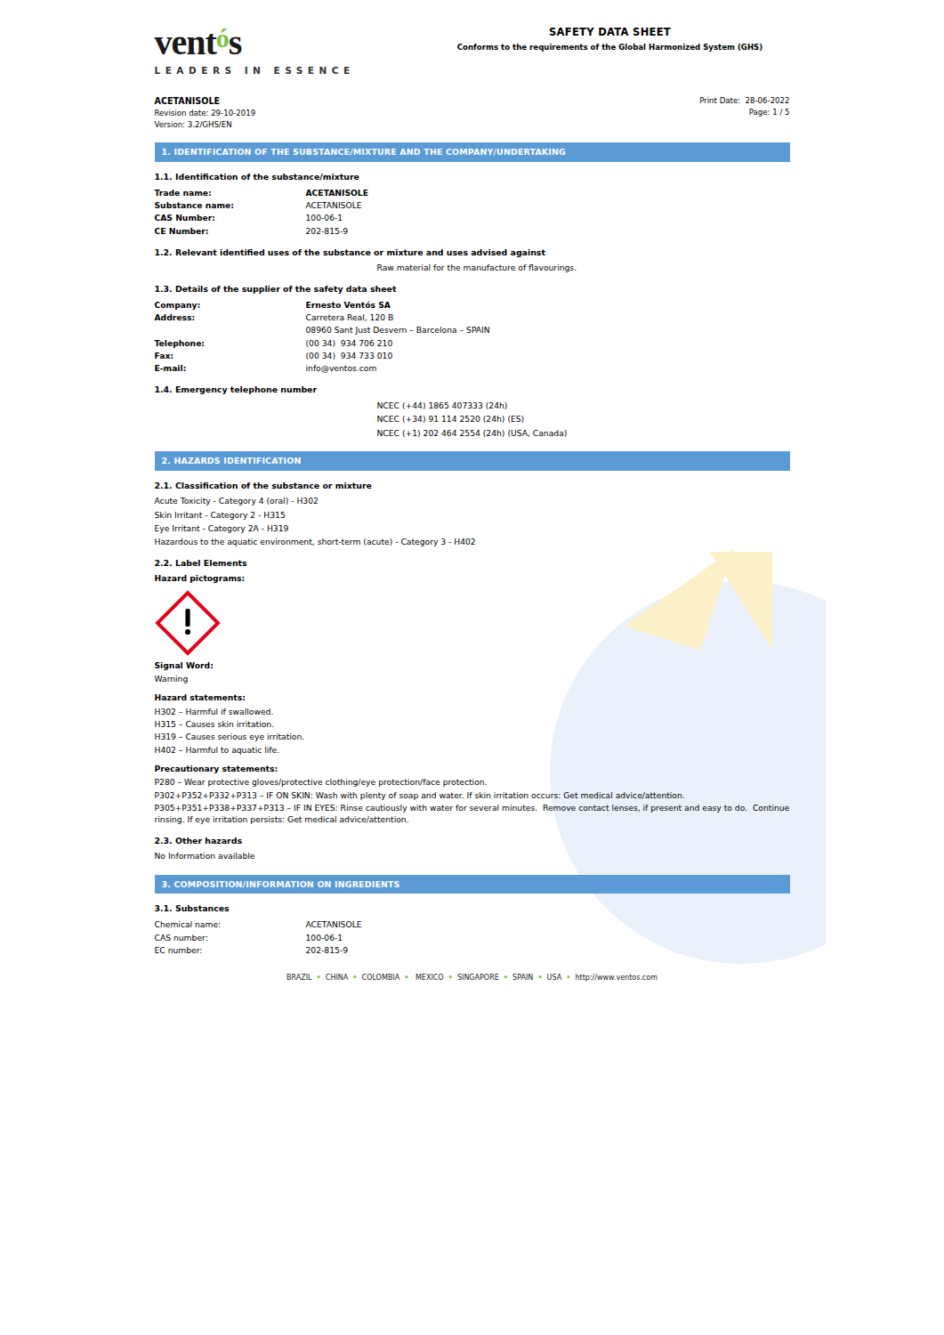ventós
LEADERS IN ESSENCE
SAFETY DATA SHEET
Conforms to the requirements of the Global Harmonized System (GHS)
ACETANISOLE
Revision date: 29-10-2019
Version: 3.2/GHS/EN
Print Date: 28-06-2022
Page: 1 / 5
1. IDENTIFICATION OF THE SUBSTANCE/MIXTURE AND THE COMPANY/UNDERTAKING
1.1. Identification of the substance/mixture
| Trade name: | ACETANISOLE |
| Substance name: | ACETANISOLE |
| CAS Number: | 100-06-1 |
| CE Number: | 202-815-9 |
1.2. Relevant identified uses of the substance or mixture and uses advised against
Raw material for the manufacture of flavourings.
1.3. Details of the supplier of the safety data sheet
| Company: | Ernesto Ventós SA |
| Address: | Carretera Real, 120 B |
| | 08960 Sant Just Desvern – Barcelona – SPAIN |
| Telephone: | (00 34) 934 706 210 |
| Fax: | (00 34) 934 733 010 |
| E-mail: | info@ventos.com |
1.4. Emergency telephone number
NCEC (+44) 1865 407333 (24h)
NCEC (+34) 91 114 2520 (24h) (ES)
NCEC (+1) 202 464 2554 (24h) (USA, Canada)
2. HAZARDS IDENTIFICATION
2.1. Classification of the substance or mixture
Acute Toxicity - Category 4 (oral) - H302
Skin Irritant - Category 2 - H315
Eye Irritant - Category 2A - H319
Hazardous to the aquatic environment, short-term (acute) - Category 3 - H402
2.2. Label Elements
Hazard pictograms:
Signal Word:
Warning
Hazard statements:
H302 – Harmful if swallowed.
H315 – Causes skin irritation.
H319 – Causes serious eye irritation.
H402 – Harmful to aquatic life.
Precautionary statements:
P280 – Wear protective gloves/protective clothing/eye protection/face protection.
P302+P352+P332+P313 – IF ON SKIN: Wash with plenty of soap and water. If skin irritation occurs: Get medical advice/attention.
P305+P351+P338+P337+P313 – IF IN EYES: Rinse cautiously with water for several minutes. Remove contact lenses, if present and easy to do. Continue rinsing. If eye irritation persists: Get medical advice/attention.
2.3. Other hazards
No Information available
3. COMPOSITION/INFORMATION ON INGREDIENTS
3.1. Substances
| Chemical name: | ACETANISOLE |
| CAS number: | 100-06-1 |
| EC number: | 202-815-9 |
BRAZIL • CHINA • COLOMBIA • MEXICO • SINGAPORE • SPAIN • USA • http://www.ventos.com